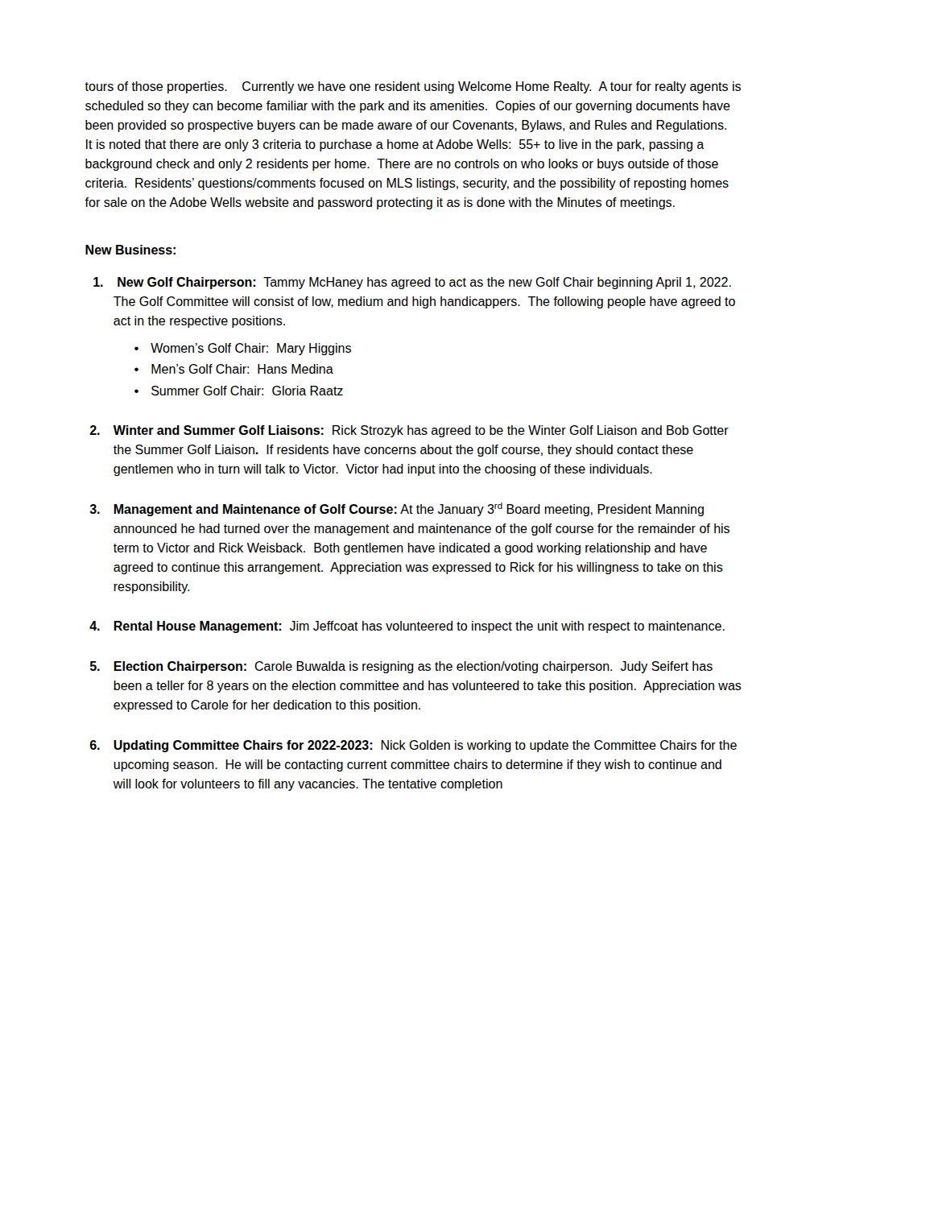tours of those properties. Currently we have one resident using Welcome Home Realty. A tour for realty agents is scheduled so they can become familiar with the park and its amenities. Copies of our governing documents have been provided so prospective buyers can be made aware of our Covenants, Bylaws, and Rules and Regulations. It is noted that there are only 3 criteria to purchase a home at Adobe Wells: 55+ to live in the park, passing a background check and only 2 residents per home. There are no controls on who looks or buys outside of those criteria. Residents’ questions/comments focused on MLS listings, security, and the possibility of reposting homes for sale on the Adobe Wells website and password protecting it as is done with the Minutes of meetings.
New Business:
New Golf Chairperson: Tammy McHaney has agreed to act as the new Golf Chair beginning April 1, 2022. The Golf Committee will consist of low, medium and high handicappers. The following people have agreed to act in the respective positions.
Women’s Golf Chair: Mary Higgins
Men’s Golf Chair: Hans Medina
Summer Golf Chair: Gloria Raatz
Winter and Summer Golf Liaisons: Rick Strozyk has agreed to be the Winter Golf Liaison and Bob Gotter the Summer Golf Liaison. If residents have concerns about the golf course, they should contact these gentlemen who in turn will talk to Victor. Victor had input into the choosing of these individuals.
Management and Maintenance of Golf Course: At the January 3rd Board meeting, President Manning announced he had turned over the management and maintenance of the golf course for the remainder of his term to Victor and Rick Weisback. Both gentlemen have indicated a good working relationship and have agreed to continue this arrangement. Appreciation was expressed to Rick for his willingness to take on this responsibility.
Rental House Management: Jim Jeffcoat has volunteered to inspect the unit with respect to maintenance.
Election Chairperson: Carole Buwalda is resigning as the election/voting chairperson. Judy Seifert has been a teller for 8 years on the election committee and has volunteered to take this position. Appreciation was expressed to Carole for her dedication to this position.
Updating Committee Chairs for 2022-2023: Nick Golden is working to update the Committee Chairs for the upcoming season. He will be contacting current committee chairs to determine if they wish to continue and will look for volunteers to fill any vacancies. The tentative completion